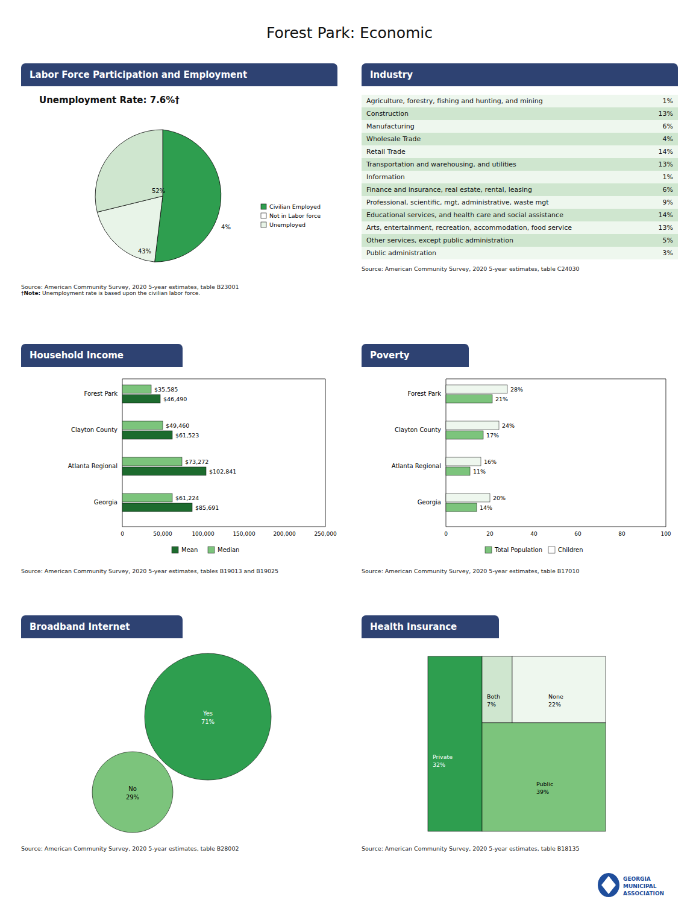Forest Park: Economic
Labor Force Participation and Employment
Unemployment Rate: 7.6%†
52% 43% 4% Civilian Employed Not in Labor force Unemployed
Source: American Community Survey, 2020 5-year estimates, table B23001
†Note: Unemployment rate is based upon the civilian labor force.
Industry
| Agriculture, forestry, fishing and hunting, and mining | 1% |
| Construction | 13% |
| Manufacturing | 6% |
| Wholesale Trade | 4% |
| Retail Trade | 14% |
| Transportation and warehousing, and utilities | 13% |
| Information | 1% |
| Finance and insurance, real estate, rental, leasing | 6% |
| Professional, scientific, mgt, administrative, waste mgt | 9% |
| Educational services, and health care and social assistance | 14% |
| Arts, entertainment, recreation, accommodation, food service | 13% |
| Other services, except public administration | 5% |
| Public administration | 3% |
Source: American Community Survey, 2020 5-year estimates, table C24030
Household Income
0 50,000 100,000 150,000 200,000 250,000 Forest Park $35,585 $46,490 Clayton County $49,460 $61,523 Atlanta Regional $73,272 $102,841 Georgia $61,224 $85,691 Mean Median
Source: American Community Survey, 2020 5-year estimates, tables B19013 and B19025
Poverty
0 20 40 60 80 100 Forest Park 28% 21% Clayton County 24% 17% Atlanta Regional 16% 11% Georgia 20% 14% Total Population Children
Source: American Community Survey, 2020 5-year estimates, table B17010
Broadband Internet
Yes 71% No 29%
Source: American Community Survey, 2020 5-year estimates, table B28002
Health Insurance
Private 32% Both 7% None 22% Public 39%
Source: American Community Survey, 2020 5-year estimates, table B18135
GEORGIA MUNICIPAL ASSOCIATION